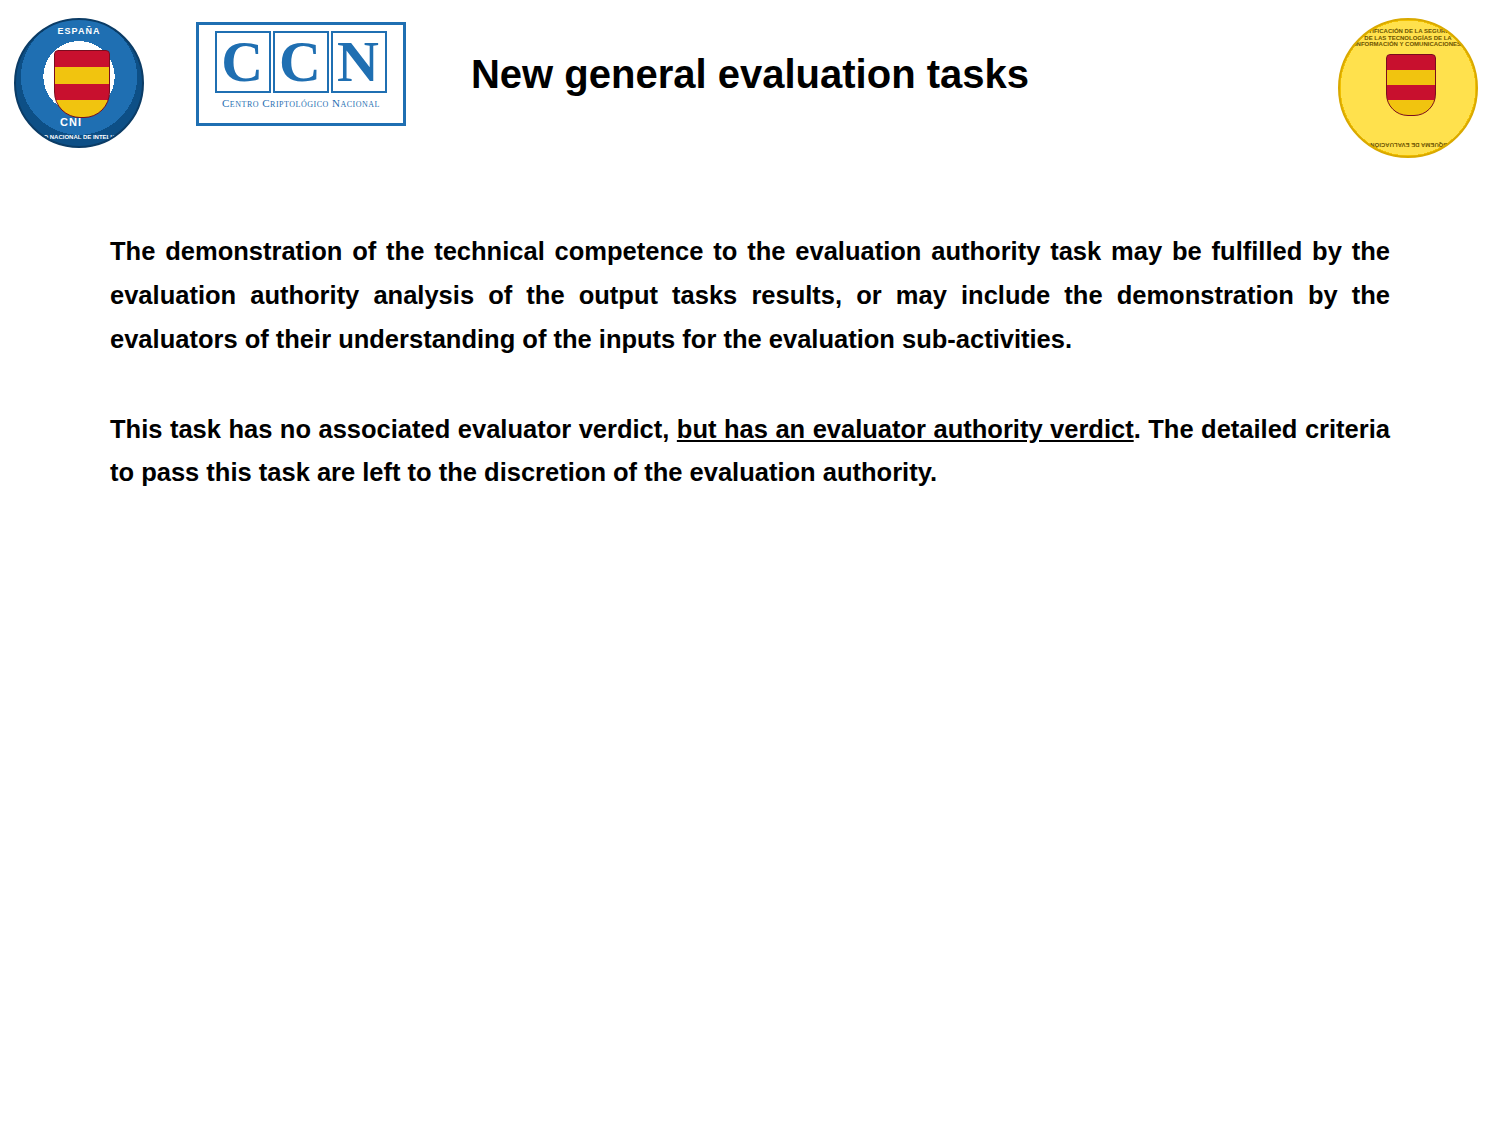CNI
CCN
Centro Criptológico Nacional
New general evaluation tasks
CERTIFICACIÓN DE LA SEGURIDAD
DE LAS TECNOLOGÍAS DE LA
INFORMACIÓN Y COMUNICACIONES
ESQUEMA DE EVALUACIÓN Y
The demonstration of the technical competence to the evaluation authority task may be fulfilled by the evaluation authority analysis of the output tasks results, or may include the demonstration by the evaluators of their understanding of the inputs for the evaluation sub-activities.
This task has no associated evaluator verdict, but has an evaluator authority verdict. The detailed criteria to pass this task are left to the discretion of the evaluation authority.